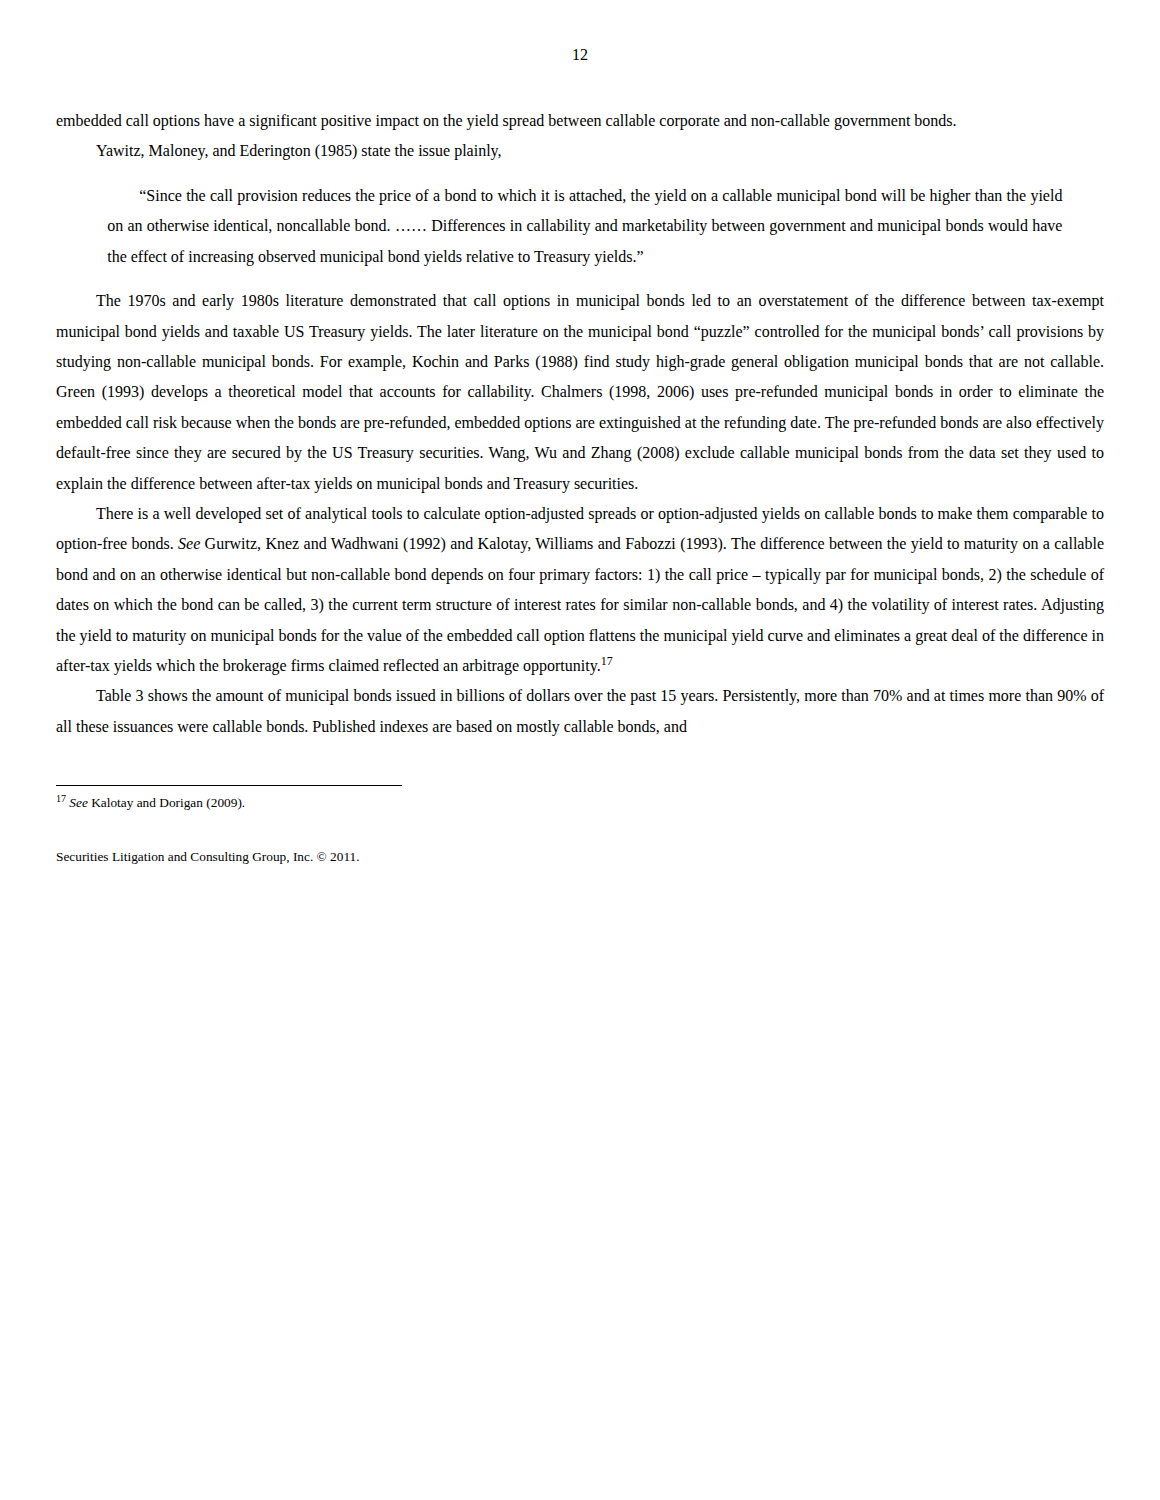12
embedded call options have a significant positive impact on the yield spread between callable corporate and non-callable government bonds.
Yawitz, Maloney, and Ederington (1985) state the issue plainly,
“Since the call provision reduces the price of a bond to which it is attached, the yield on a callable municipal bond will be higher than the yield on an otherwise identical, noncallable bond. …… Differences in callability and marketability between government and municipal bonds would have the effect of increasing observed municipal bond yields relative to Treasury yields.”
The 1970s and early 1980s literature demonstrated that call options in municipal bonds led to an overstatement of the difference between tax-exempt municipal bond yields and taxable US Treasury yields. The later literature on the municipal bond “puzzle” controlled for the municipal bonds’ call provisions by studying non-callable municipal bonds. For example, Kochin and Parks (1988) find study high-grade general obligation municipal bonds that are not callable. Green (1993) develops a theoretical model that accounts for callability. Chalmers (1998, 2006) uses pre-refunded municipal bonds in order to eliminate the embedded call risk because when the bonds are pre-refunded, embedded options are extinguished at the refunding date. The pre-refunded bonds are also effectively default-free since they are secured by the US Treasury securities. Wang, Wu and Zhang (2008) exclude callable municipal bonds from the data set they used to explain the difference between after-tax yields on municipal bonds and Treasury securities.
There is a well developed set of analytical tools to calculate option-adjusted spreads or option-adjusted yields on callable bonds to make them comparable to option-free bonds. See Gurwitz, Knez and Wadhwani (1992) and Kalotay, Williams and Fabozzi (1993). The difference between the yield to maturity on a callable bond and on an otherwise identical but non-callable bond depends on four primary factors: 1) the call price – typically par for municipal bonds, 2) the schedule of dates on which the bond can be called, 3) the current term structure of interest rates for similar non-callable bonds, and 4) the volatility of interest rates. Adjusting the yield to maturity on municipal bonds for the value of the embedded call option flattens the municipal yield curve and eliminates a great deal of the difference in after-tax yields which the brokerage firms claimed reflected an arbitrage opportunity.17
Table 3 shows the amount of municipal bonds issued in billions of dollars over the past 15 years. Persistently, more than 70% and at times more than 90% of all these issuances were callable bonds. Published indexes are based on mostly callable bonds, and
17 See Kalotay and Dorigan (2009).
Securities Litigation and Consulting Group, Inc. © 2011.